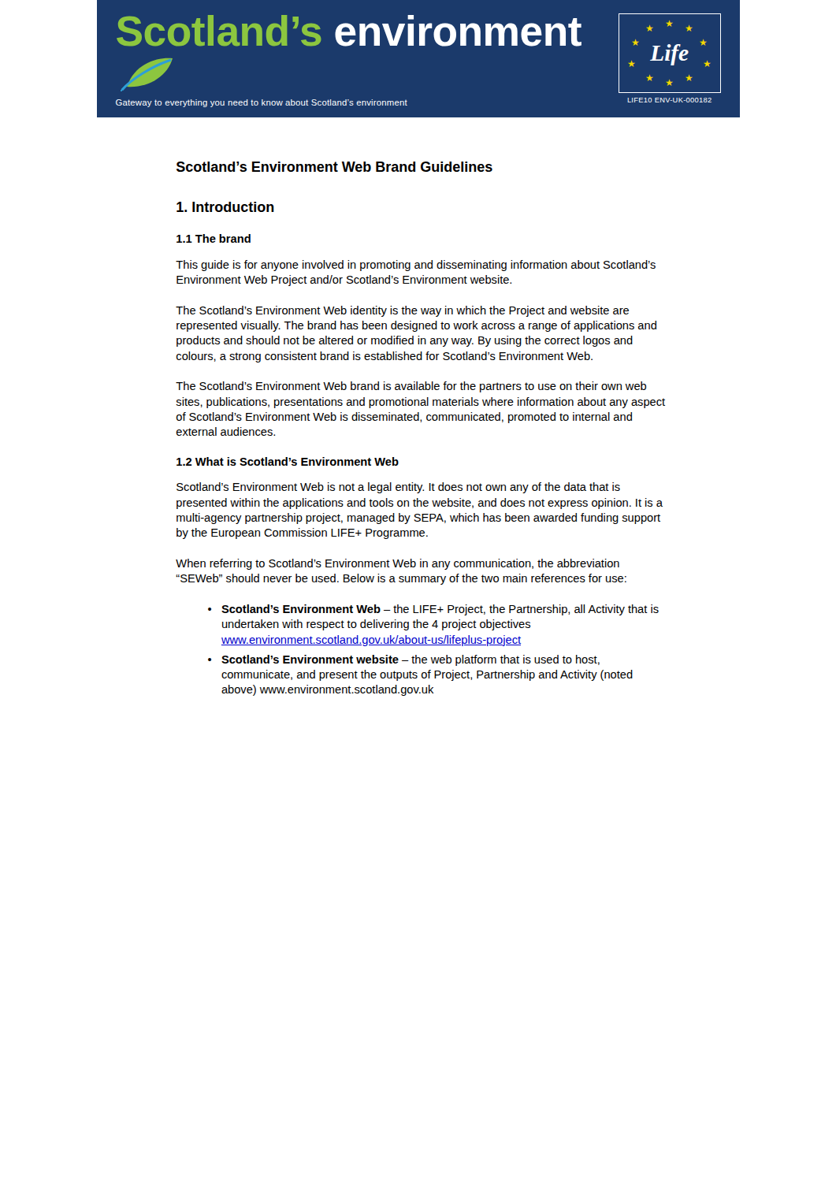Scotland’s environment
Gateway to everything you need to know about Scotland’s environment
★ ★ ★ ★ ★ ★ ★ ★ ★ ★
Life
LIFE10 ENV-UK-000182
Scotland’s Environment Web Brand Guidelines
1. Introduction
1.1 The brand
This guide is for anyone involved in promoting and disseminating information about Scotland’s Environment Web Project and/or Scotland’s Environment website.
The Scotland’s Environment Web identity is the way in which the Project and website are represented visually. The brand has been designed to work across a range of applications and products and should not be altered or modified in any way. By using the correct logos and colours, a strong consistent brand is established for Scotland’s Environment Web.
The Scotland’s Environment Web brand is available for the partners to use on their own web sites, publications, presentations and promotional materials where information about any aspect of Scotland’s Environment Web is disseminated, communicated, promoted to internal and external audiences.
1.2 What is Scotland’s Environment Web
Scotland’s Environment Web is not a legal entity. It does not own any of the data that is presented within the applications and tools on the website, and does not express opinion. It is a multi-agency partnership project, managed by SEPA, which has been awarded funding support by the European Commission LIFE+ Programme.
When referring to Scotland’s Environment Web in any communication, the abbreviation “SEWeb” should never be used. Below is a summary of the two main references for use:
Scotland’s Environment Web – the LIFE+ Project, the Partnership, all Activity that is undertaken with respect to delivering the 4 project objectives www.environment.scotland.gov.uk/about-us/lifeplus-project
Scotland’s Environment website – the web platform that is used to host, communicate, and present the outputs of Project, Partnership and Activity (noted above) www.environment.scotland.gov.uk